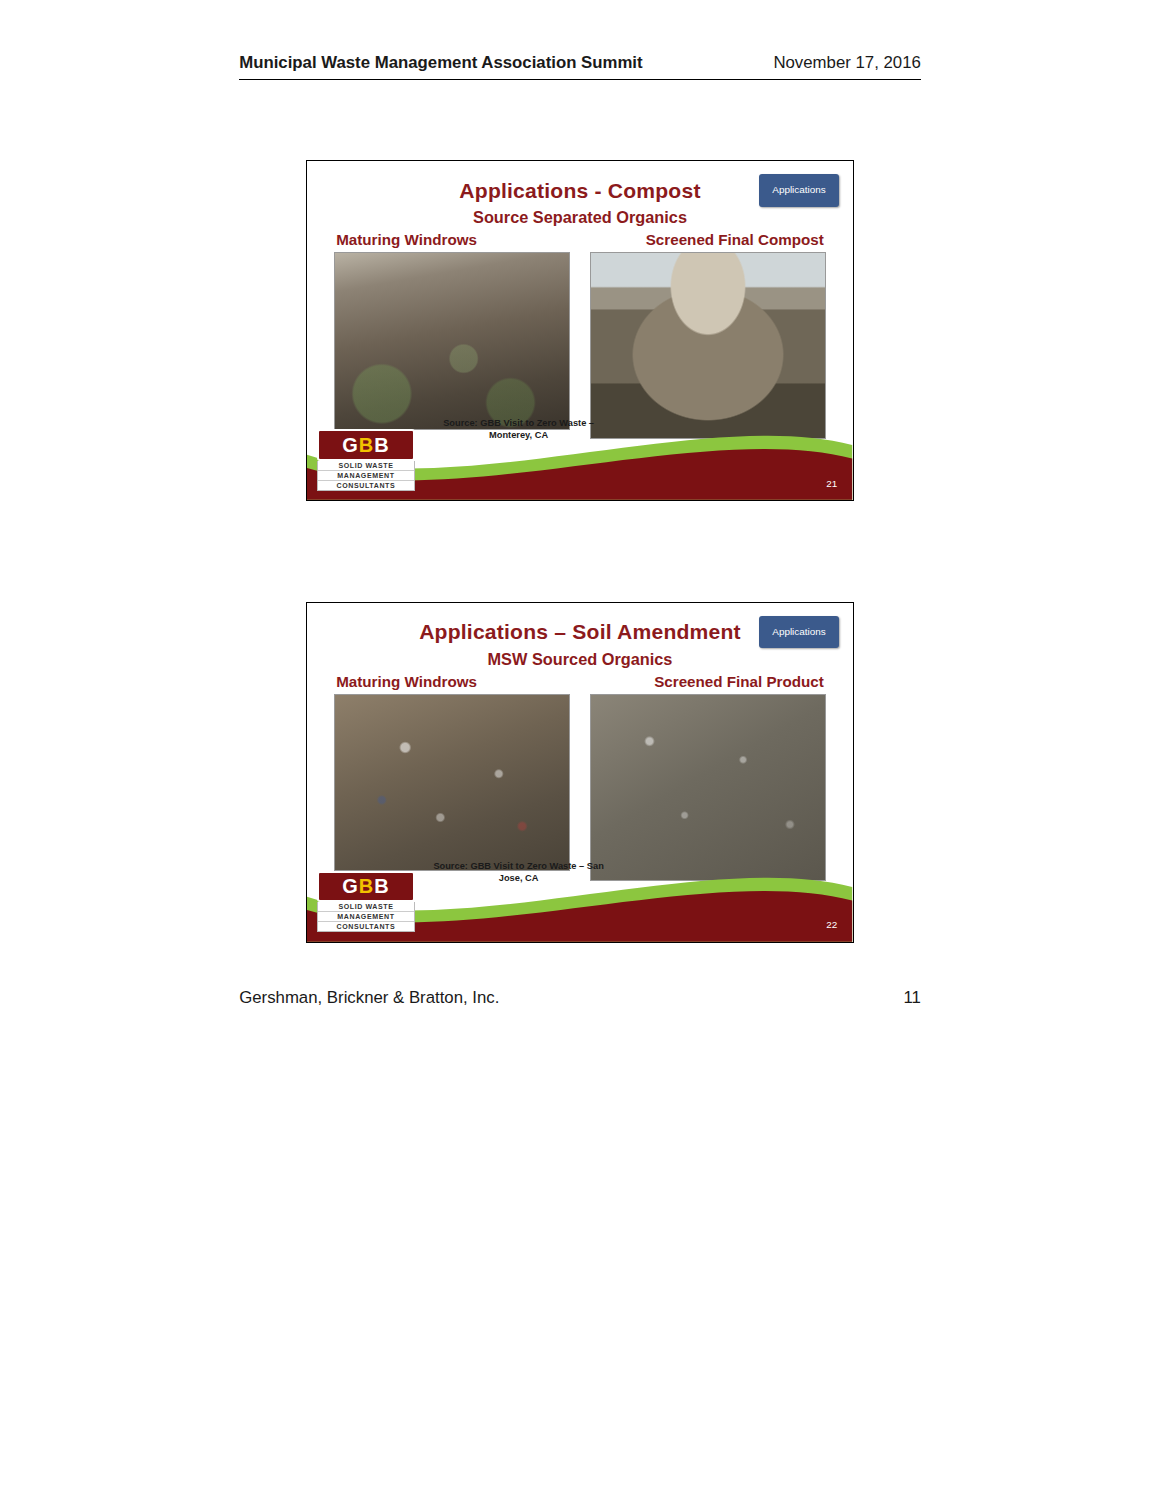Municipal Waste Management Association Summit
November 17, 2016
Applications
Applications - Compost
Source Separated Organics
Maturing Windrows Screened Final Compost
Source: GBB Visit to Zero Waste – Monterey, CA
GBB
SOLID WASTE
MANAGEMENT
CONSULTANTS
21
Applications
Applications – Soil Amendment
MSW Sourced Organics
Maturing Windrows Screened Final Product
Source: GBB Visit to Zero Waste – San Jose, CA
GBB
SOLID WASTE
MANAGEMENT
CONSULTANTS
22
Gershman, Brickner & Bratton, Inc.
11